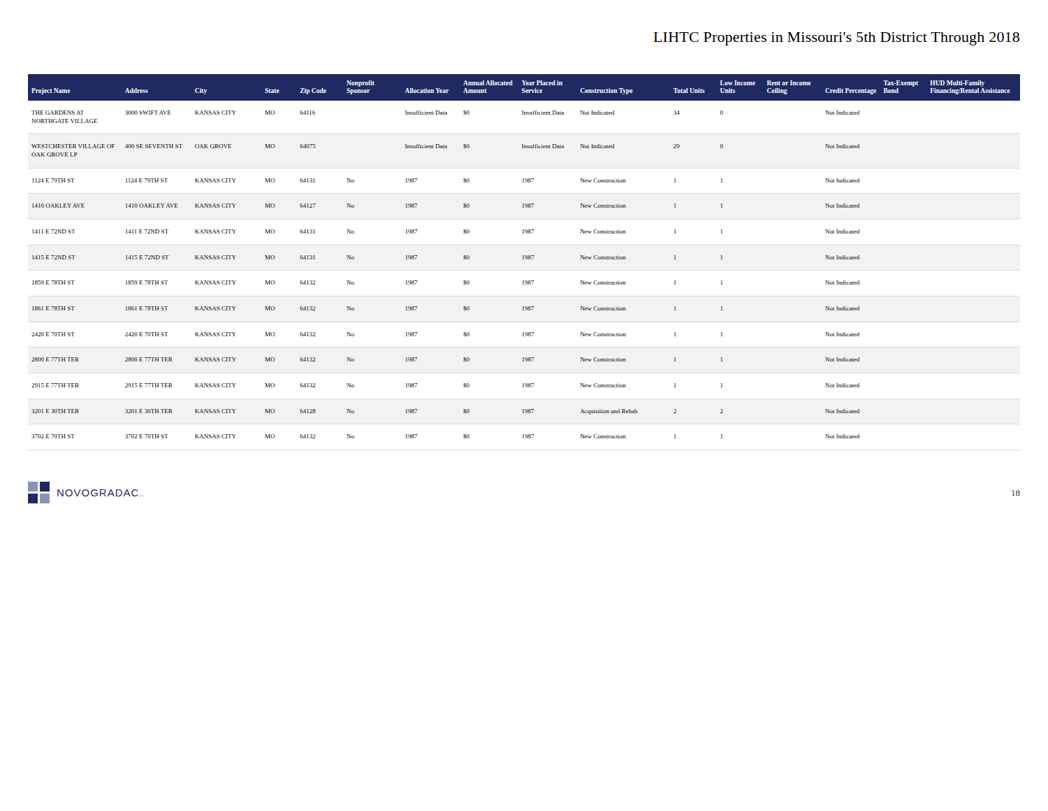LIHTC Properties in Missouri's 5th District Through 2018
| Project Name | Address | City | State | Zip Code | Nonprofit Sponsor | Allocation Year | Annual Allocated Amount | Year Placed in Service | Construction Type | Total Units | Low Income Units | Rent or Income Ceiling | Credit Percentage | Tax-Exempt Bond | HUD Multi-Family Financing/Rental Assistance |
| --- | --- | --- | --- | --- | --- | --- | --- | --- | --- | --- | --- | --- | --- | --- | --- |
| THE GARDENS AT NORTHGATE VILLAGE | 3000 SWIFT AVE | KANSAS CITY | MO | 64116 | | Insufficient Data | $0 | Insufficient Data | Not Indicated | 34 | 0 | | Not Indicated | | |
| WESTCHESTER VILLAGE OF OAK GROVE LP | 400 SE SEVENTH ST | OAK GROVE | MO | 64075 | | Insufficient Data | $0 | Insufficient Data | Not Indicated | 29 | 0 | | Not Indicated | | |
| 1124 E 79TH ST | 1124 E 79TH ST | KANSAS CITY | MO | 64131 | No | 1987 | $0 | 1987 | New Construction | 1 | 1 | | Not Indicated | | |
| 1410 OAKLEY AVE | 1410 OAKLEY AVE | KANSAS CITY | MO | 64127 | No | 1987 | $0 | 1987 | New Construction | 1 | 1 | | Not Indicated | | |
| 1411 E 72ND ST | 1411 E 72ND ST | KANSAS CITY | MO | 64131 | No | 1987 | $0 | 1987 | New Construction | 1 | 1 | | Not Indicated | | |
| 1415 E 72ND ST | 1415 E 72ND ST | KANSAS CITY | MO | 64131 | No | 1987 | $0 | 1987 | New Construction | 1 | 1 | | Not Indicated | | |
| 1859 E 78TH ST | 1859 E 78TH ST | KANSAS CITY | MO | 64132 | No | 1987 | $0 | 1987 | New Construction | 1 | 1 | | Not Indicated | | |
| 1861 E 78TH ST | 1861 E 78TH ST | KANSAS CITY | MO | 64132 | No | 1987 | $0 | 1987 | New Construction | 1 | 1 | | Not Indicated | | |
| 2420 E 70TH ST | 2420 E 70TH ST | KANSAS CITY | MO | 64132 | No | 1987 | $0 | 1987 | New Construction | 1 | 1 | | Not Indicated | | |
| 2800 E 77TH TER | 2800 E 77TH TER | KANSAS CITY | MO | 64132 | No | 1987 | $0 | 1987 | New Construction | 1 | 1 | | Not Indicated | | |
| 2915 E 77TH TER | 2915 E 77TH TER | KANSAS CITY | MO | 64132 | No | 1987 | $0 | 1987 | New Construction | 1 | 1 | | Not Indicated | | |
| 3201 E 30TH TER | 3201 E 30TH TER | KANSAS CITY | MO | 64128 | No | 1987 | $0 | 1987 | Acquisition and Rehab | 2 | 2 | | Not Indicated | | |
| 3702 E 70TH ST | 3702 E 70TH ST | KANSAS CITY | MO | 64132 | No | 1987 | $0 | 1987 | New Construction | 1 | 1 | | Not Indicated | | |
NOVOGRADAC..
18